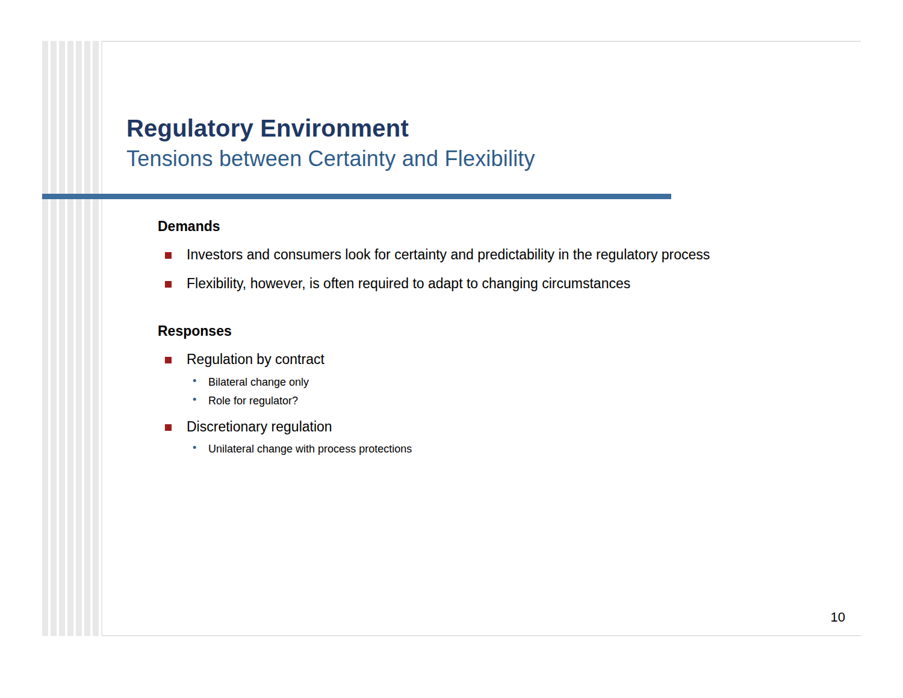Regulatory Environment
Tensions between Certainty and Flexibility
Demands
Investors and consumers look for certainty and predictability in the regulatory process
Flexibility, however, is often required to adapt to changing circumstances
Responses
Regulation by contract
Bilateral change only
Role for regulator?
Discretionary regulation
Unilateral change with process protections
10